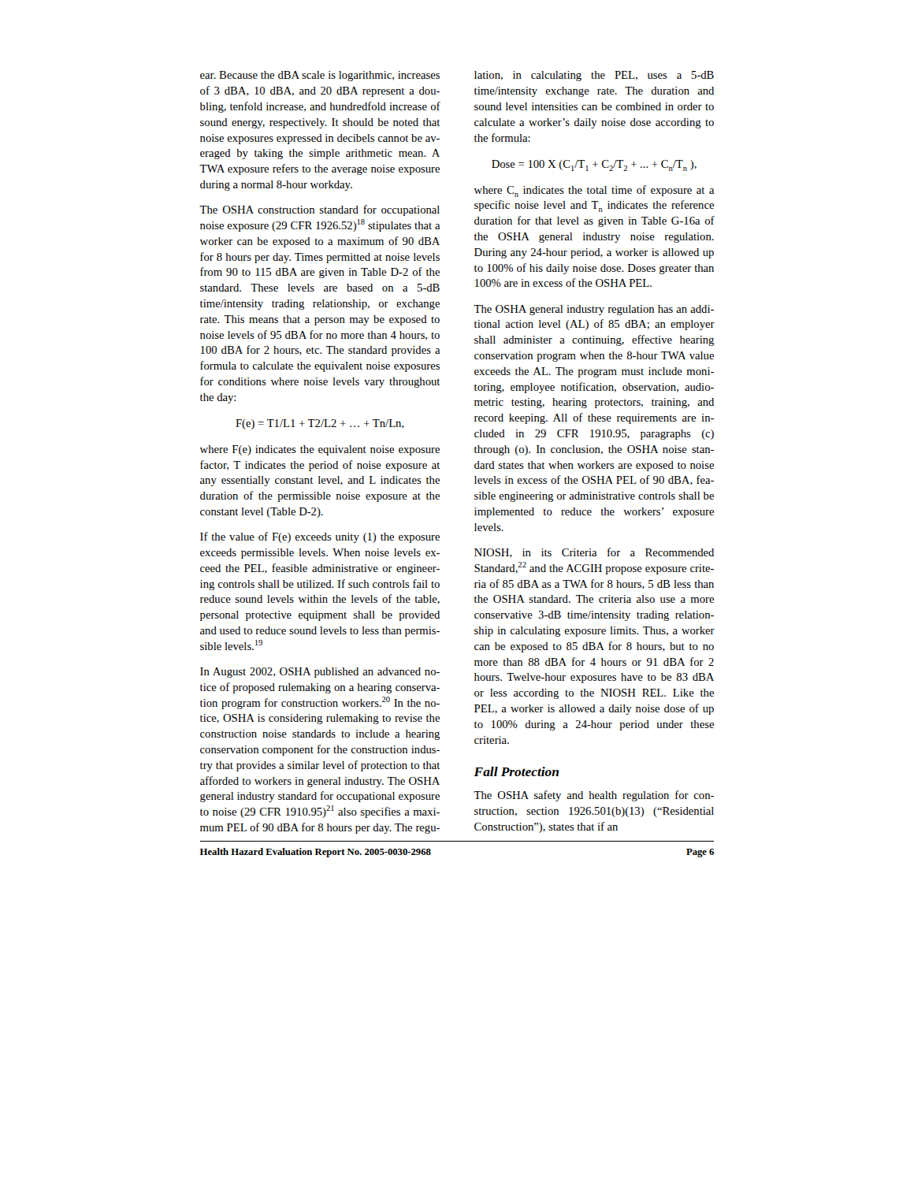ear. Because the dBA scale is logarithmic, increases of 3 dBA, 10 dBA, and 20 dBA represent a doubling, tenfold increase, and hundredfold increase of sound energy, respectively. It should be noted that noise exposures expressed in decibels cannot be averaged by taking the simple arithmetic mean. A TWA exposure refers to the average noise exposure during a normal 8-hour workday.
The OSHA construction standard for occupational noise exposure (29 CFR 1926.52)18 stipulates that a worker can be exposed to a maximum of 90 dBA for 8 hours per day. Times permitted at noise levels from 90 to 115 dBA are given in Table D-2 of the standard. These levels are based on a 5-dB time/intensity trading relationship, or exchange rate. This means that a person may be exposed to noise levels of 95 dBA for no more than 4 hours, to 100 dBA for 2 hours, etc. The standard provides a formula to calculate the equivalent noise exposures for conditions where noise levels vary throughout the day:
F(e) = T1/L1 + T2/L2 + … + Tn/Ln,
where F(e) indicates the equivalent noise exposure factor, T indicates the period of noise exposure at any essentially constant level, and L indicates the duration of the permissible noise exposure at the constant level (Table D-2).
If the value of F(e) exceeds unity (1) the exposure exceeds permissible levels. When noise levels exceed the PEL, feasible administrative or engineering controls shall be utilized. If such controls fail to reduce sound levels within the levels of the table, personal protective equipment shall be provided and used to reduce sound levels to less than permissible levels.19
In August 2002, OSHA published an advanced notice of proposed rulemaking on a hearing conservation program for construction workers.20 In the notice, OSHA is considering rulemaking to revise the construction noise standards to include a hearing conservation component for the construction industry that provides a similar level of protection to that afforded to workers in general industry. The OSHA general industry standard for occupational exposure to noise (29 CFR 1910.95)21 also specifies a maximum PEL of 90 dBA for 8 hours per day. The regulation, in calculating the PEL, uses a 5-dB time/intensity exchange rate. The duration and sound level intensities can be combined in order to calculate a worker’s daily noise dose according to the formula:
Dose = 100 X (C1/T1 + C2/T2 + ... + Cn/Tn ),
where Cn indicates the total time of exposure at a specific noise level and Tn indicates the reference duration for that level as given in Table G-16a of the OSHA general industry noise regulation. During any 24-hour period, a worker is allowed up to 100% of his daily noise dose. Doses greater than 100% are in excess of the OSHA PEL.
The OSHA general industry regulation has an additional action level (AL) of 85 dBA; an employer shall administer a continuing, effective hearing conservation program when the 8-hour TWA value exceeds the AL. The program must include monitoring, employee notification, observation, audiometric testing, hearing protectors, training, and record keeping. All of these requirements are included in 29 CFR 1910.95, paragraphs (c) through (o). In conclusion, the OSHA noise standard states that when workers are exposed to noise levels in excess of the OSHA PEL of 90 dBA, feasible engineering or administrative controls shall be implemented to reduce the workers’ exposure levels.
NIOSH, in its Criteria for a Recommended Standard,22 and the ACGIH propose exposure criteria of 85 dBA as a TWA for 8 hours, 5 dB less than the OSHA standard. The criteria also use a more conservative 3-dB time/intensity trading relationship in calculating exposure limits. Thus, a worker can be exposed to 85 dBA for 8 hours, but to no more than 88 dBA for 4 hours or 91 dBA for 2 hours. Twelve-hour exposures have to be 83 dBA or less according to the NIOSH REL. Like the PEL, a worker is allowed a daily noise dose of up to 100% during a 24-hour period under these criteria.
Fall Protection
The OSHA safety and health regulation for construction, section 1926.501(b)(13) (“Residential Construction”), states that if an
Health Hazard Evaluation Report No. 2005-0030-2968
Page 6